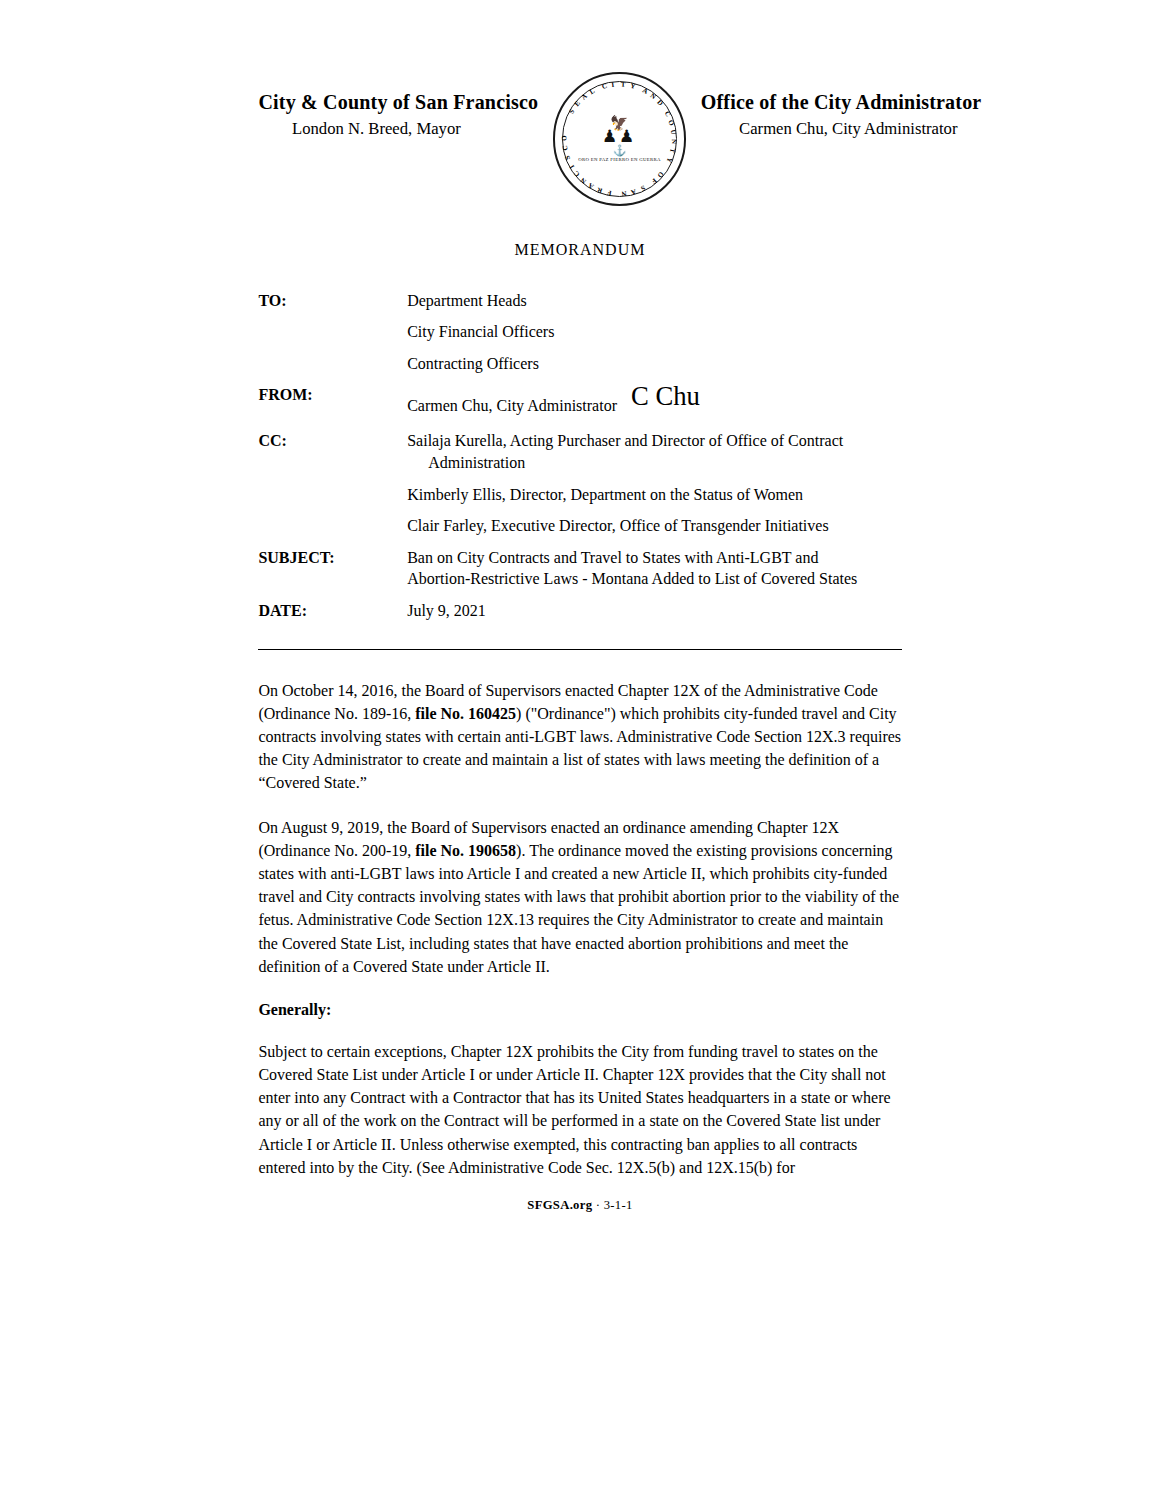City & County of San Francisco
London N. Breed, Mayor
S E A L C I T Y A N D C O U N T Y O F S A N F R A N C I S C O
🦅 ♟♟ ⚓ ORO EN PAZ FIERRO EN GUERRA
Office of the City Administrator
Carmen Chu, City Administrator
MEMORANDUM
| TO: | Department Heads City Financial Officers Contracting Officers |
| FROM: | Carmen Chu, City Administrator C Chu |
| CC: | Sailaja Kurella, Acting Purchaser and Director of Office of Contract Administration Kimberly Ellis, Director, Department on the Status of Women Clair Farley, Executive Director, Office of Transgender Initiatives |
| SUBJECT: | Ban on City Contracts and Travel to States with Anti-LGBT and Abortion-Restrictive Laws - Montana Added to List of Covered States |
| DATE: | July 9, 2021 |
On October 14, 2016, the Board of Supervisors enacted Chapter 12X of the Administrative Code (Ordinance No. 189-16, file No. 160425) ("Ordinance") which prohibits city-funded travel and City contracts involving states with certain anti-LGBT laws. Administrative Code Section 12X.3 requires the City Administrator to create and maintain a list of states with laws meeting the definition of a “Covered State.”
On August 9, 2019, the Board of Supervisors enacted an ordinance amending Chapter 12X (Ordinance No. 200-19, file No. 190658). The ordinance moved the existing provisions concerning states with anti-LGBT laws into Article I and created a new Article II, which prohibits city-funded travel and City contracts involving states with laws that prohibit abortion prior to the viability of the fetus. Administrative Code Section 12X.13 requires the City Administrator to create and maintain the Covered State List, including states that have enacted abortion prohibitions and meet the definition of a Covered State under Article II.
Generally:
Subject to certain exceptions, Chapter 12X prohibits the City from funding travel to states on the Covered State List under Article I or under Article II. Chapter 12X provides that the City shall not enter into any Contract with a Contractor that has its United States headquarters in a state or where any or all of the work on the Contract will be performed in a state on the Covered State list under Article I or Article II. Unless otherwise exempted, this contracting ban applies to all contracts entered into by the City. (See Administrative Code Sec. 12X.5(b) and 12X.15(b) for
SFGSA.org · 3-1-1